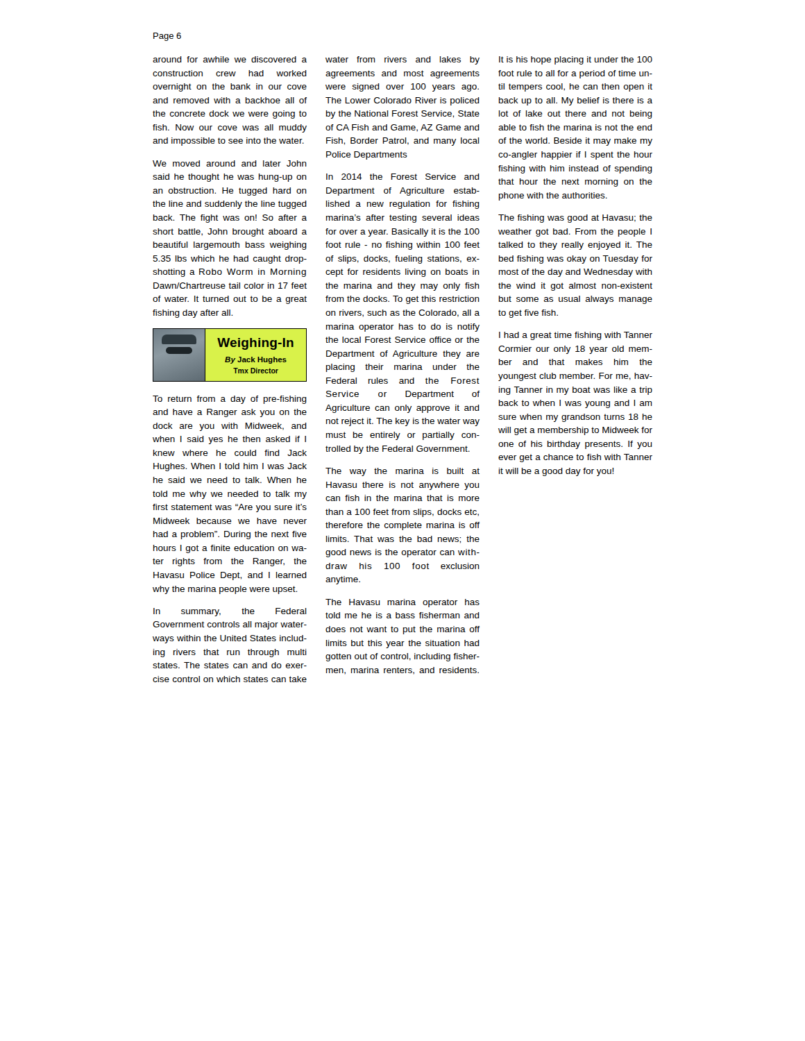Page 6
around for awhile we discovered a construction crew had worked overnight on the bank in our cove and removed with a backhoe all of the concrete dock we were going to fish. Now our cove was all muddy and impossible to see into the water.
We moved around and later John said he thought he was hung-up on an obstruction. He tugged hard on the line and suddenly the line tugged back. The fight was on! So after a short battle, John brought aboard a beautiful largemouth bass weighing 5.35 lbs which he had caught drop-shotting a Robo Worm in Morning Dawn/Chartreuse tail color in 17 feet of water. It turned out to be a great fishing day after all.
Weighing-In
By Jack Hughes
Tmx Director
To return from a day of pre-fishing and have a Ranger ask you on the dock are you with Midweek, and when I said yes he then asked if I knew where he could find Jack Hughes. When I told him I was Jack he said we need to talk. When he told me why we needed to talk my first statement was “Are you sure it’s Midweek because we have never had a problem”. During the next five hours I got a finite education on water rights from the Ranger, the Havasu Police Dept, and I learned why the marina people were upset.
In summary, the Federal Government controls all major waterways within the United States including rivers that run through multi states. The states can and do exercise control on which states can take water from rivers and lakes by agreements and most agreements were signed over 100 years ago. The Lower Colorado River is policed by the National Forest Service, State of CA Fish and Game, AZ Game and Fish, Border Patrol, and many local Police Departments
In 2014 the Forest Service and Department of Agriculture established a new regulation for fishing marina’s after testing several ideas for over a year. Basically it is the 100 foot rule - no fishing within 100 feet of slips, docks, fueling stations, except for residents living on boats in the marina and they may only fish from the docks. To get this restriction on rivers, such as the Colorado, all a marina operator has to do is notify the local Forest Service office or the Department of Agriculture they are placing their marina under the Federal rules and the Forest Service or Department of Agriculture can only approve it and not reject it. The key is the water way must be entirely or partially controlled by the Federal Government.
The way the marina is built at Havasu there is not anywhere you can fish in the marina that is more than a 100 feet from slips, docks etc, therefore the complete marina is off limits. That was the bad news; the good news is the operator can withdraw his 100 foot exclusion anytime.
The Havasu marina operator has told me he is a bass fisherman and does not want to put the marina off limits but this year the situation had gotten out of control, including fishermen, marina renters, and residents. It is his hope placing it under the 100 foot rule to all for a period of time until tempers cool, he can then open it back up to all. My belief is there is a lot of lake out there and not being able to fish the marina is not the end of the world. Beside it may make my co-angler happier if I spent the hour fishing with him instead of spending that hour the next morning on the phone with the authorities.
The fishing was good at Havasu; the weather got bad. From the people I talked to they really enjoyed it. The bed fishing was okay on Tuesday for most of the day and Wednesday with the wind it got almost non-existent but some as usual always manage to get five fish.
I had a great time fishing with Tanner Cormier our only 18 year old member and that makes him the youngest club member. For me, having Tanner in my boat was like a trip back to when I was young and I am sure when my grandson turns 18 he will get a membership to Midweek for one of his birthday presents. If you ever get a chance to fish with Tanner it will be a good day for you!